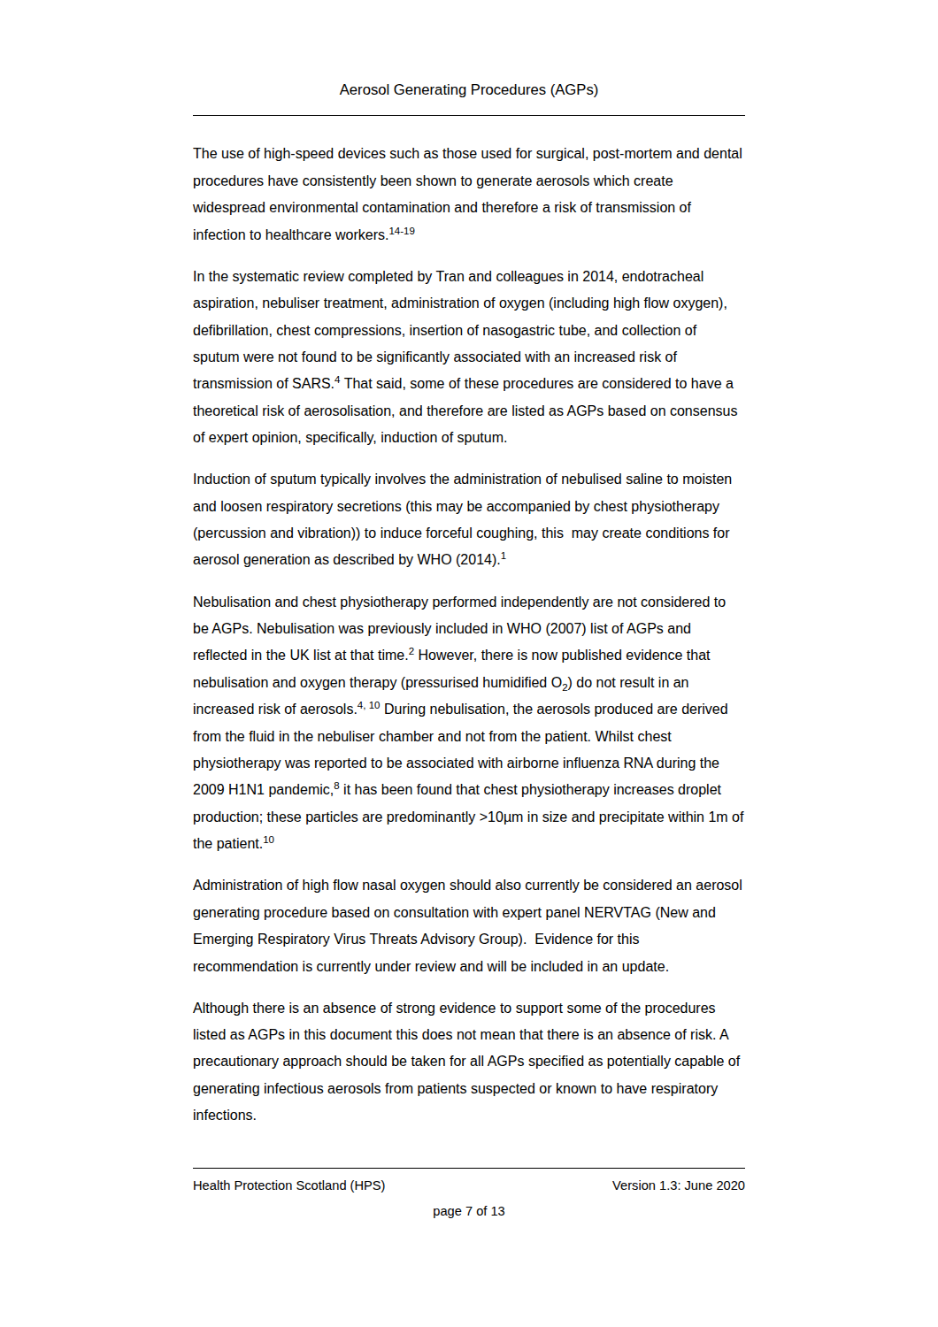Aerosol Generating Procedures (AGPs)
The use of high-speed devices such as those used for surgical, post-mortem and dental procedures have consistently been shown to generate aerosols which create widespread environmental contamination and therefore a risk of transmission of infection to healthcare workers.14-19
In the systematic review completed by Tran and colleagues in 2014, endotracheal aspiration, nebuliser treatment, administration of oxygen (including high flow oxygen), defibrillation, chest compressions, insertion of nasogastric tube, and collection of sputum were not found to be significantly associated with an increased risk of transmission of SARS.4 That said, some of these procedures are considered to have a theoretical risk of aerosolisation, and therefore are listed as AGPs based on consensus of expert opinion, specifically, induction of sputum.
Induction of sputum typically involves the administration of nebulised saline to moisten and loosen respiratory secretions (this may be accompanied by chest physiotherapy (percussion and vibration)) to induce forceful coughing, this may create conditions for aerosol generation as described by WHO (2014).1
Nebulisation and chest physiotherapy performed independently are not considered to be AGPs. Nebulisation was previously included in WHO (2007) list of AGPs and reflected in the UK list at that time.2 However, there is now published evidence that nebulisation and oxygen therapy (pressurised humidified O2) do not result in an increased risk of aerosols.4, 10 During nebulisation, the aerosols produced are derived from the fluid in the nebuliser chamber and not from the patient. Whilst chest physiotherapy was reported to be associated with airborne influenza RNA during the 2009 H1N1 pandemic,8 it has been found that chest physiotherapy increases droplet production; these particles are predominantly >10µm in size and precipitate within 1m of the patient.10
Administration of high flow nasal oxygen should also currently be considered an aerosol generating procedure based on consultation with expert panel NERVTAG (New and Emerging Respiratory Virus Threats Advisory Group). Evidence for this recommendation is currently under review and will be included in an update.
Although there is an absence of strong evidence to support some of the procedures listed as AGPs in this document this does not mean that there is an absence of risk. A precautionary approach should be taken for all AGPs specified as potentially capable of generating infectious aerosols from patients suspected or known to have respiratory infections.
Health Protection Scotland (HPS) Version 1.3: June 2020
page 7 of 13